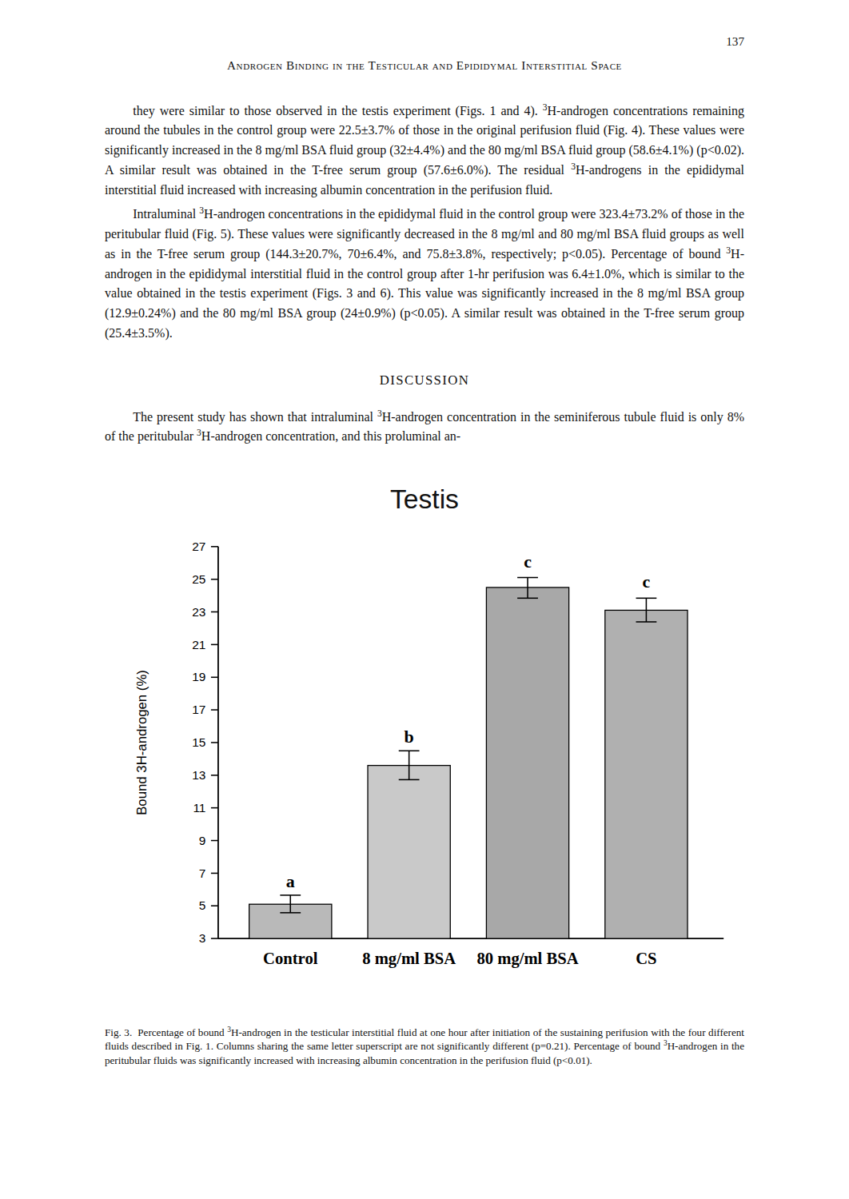137
Androgen Binding in the Testicular and Epididymal Interstitial Space
they were similar to those observed in the testis experiment (Figs. 1 and 4). 3H-androgen concentrations remaining around the tubules in the control group were 22.5±3.7% of those in the original perifusion fluid (Fig. 4). These values were significantly increased in the 8 mg/ml BSA fluid group (32±4.4%) and the 80 mg/ml BSA fluid group (58.6±4.1%) (p<0.02). A similar result was obtained in the T-free serum group (57.6±6.0%). The residual 3H-androgens in the epididymal interstitial fluid increased with increasing albumin concentration in the perifusion fluid.
Intraluminal 3H-androgen concentrations in the epididymal fluid in the control group were 323.4±73.2% of those in the peritubular fluid (Fig. 5). These values were significantly decreased in the 8 mg/ml and 80 mg/ml BSA fluid groups as well as in the T-free serum group (144.3±20.7%, 70±6.4%, and 75.8±3.8%, respectively; p<0.05). Percentage of bound 3H-androgen in the epididymal interstitial fluid in the control group after 1-hr perifusion was 6.4±1.0%, which is similar to the value obtained in the testis experiment (Figs. 3 and 6). This value was significantly increased in the 8 mg/ml BSA group (12.9±0.24%) and the 80 mg/ml BSA group (24±0.9%) (p<0.05). A similar result was obtained in the T-free serum group (25.4±3.5%).
DISCUSSION
The present study has shown that intraluminal 3H-androgen concentration in the seminiferous tubule fluid is only 8% of the peritubular 3H-androgen concentration, and this proluminal an-
Testis
Bound 3H-androgen (%) 3 5 7 9 11 13 15 17 19 21 23 25 27 a b c c Control 8 mg/ml BSA 80 mg/ml BSA CS
Fig. 3. Percentage of bound 3H-androgen in the testicular interstitial fluid at one hour after initiation of the sustaining perifusion with the four different fluids described in Fig. 1. Columns sharing the same letter superscript are not significantly different (p=0.21). Percentage of bound 3H-androgen in the peritubular fluids was significantly increased with increasing albumin concentration in the perifusion fluid (p<0.01).